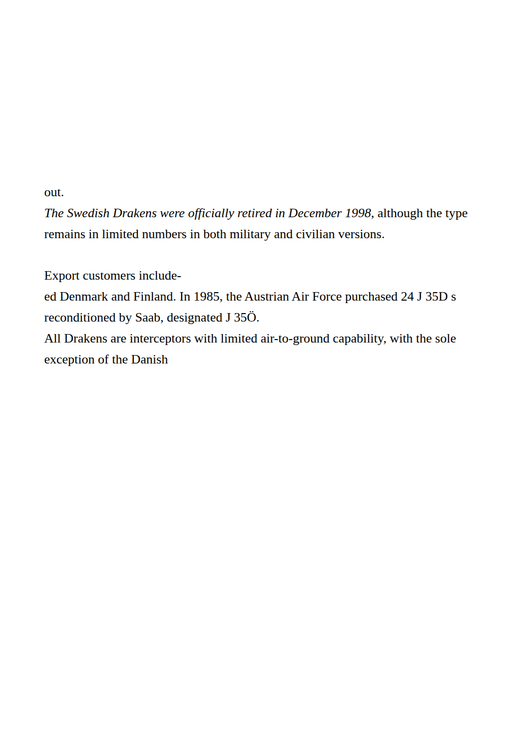out.
The Swedish Drakens were officially retired in December 1998, although the type remains in limited numbers in both military and civilian versions.
Export customers include-
ed Denmark and Finland. In 1985, the Austrian Air Force purchased 24 J 35D s reconditioned by Saab, designated J 35Ö.
All Drakens are interceptors with limited air-to-ground capability, with the sole exception of the Danish